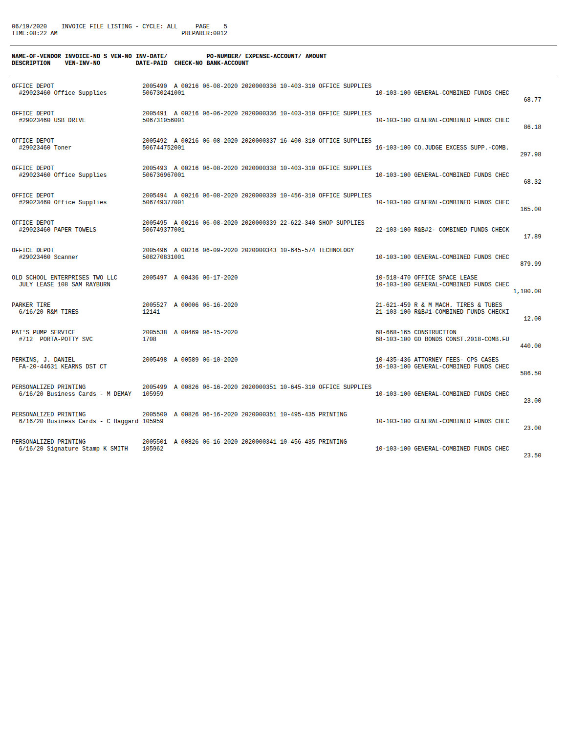| 06/19/2020 | INVOICE FILE LISTING - CYCLE: ALL | PAGE 5 |
| TIME:08:22 AM | | PREPARER:0012 |
| NAME-OF-VENDOR | INVOICE-NO S VEN-NO | INV-DATE/ | PO-NUMBER/ EXPENSE-ACCOUNT/ | AMOUNT |
| --- | --- | --- | --- | --- |
| DESCRIPTION | VEN-INV-NO | DATE-PAID CHECK-NO | BANK-ACCOUNT | |
| OFFICE DEPOT | 2005490 A 00216 | 06-08-2020 2020000336 10-403-310 OFFICE SUPPLIES | | |
| #29023460 Office Supplies | 506730241001 | | 10-103-100 GENERAL-COMBINED FUNDS CHEC | |
| | 68.77 |
| OFFICE DEPOT | 2005491 A 00216 | 06-06-2020 2020000336 10-403-310 OFFICE SUPPLIES | | |
| #29023460 USB DRIVE | 506731056001 | | 10-103-100 GENERAL-COMBINED FUNDS CHEC | |
| | 86.18 |
| OFFICE DEPOT | 2005492 A 00216 | 06-08-2020 2020000337 16-400-310 OFFICE SUPPLIES | | |
| #29023460 Toner | 506744752001 | | 16-103-100 CO.JUDGE EXCESS SUPP.-COMB. | |
| | 297.98 |
| OFFICE DEPOT | 2005493 A 00216 | 06-08-2020 2020000338 10-403-310 OFFICE SUPPLIES | | |
| #29023460 Office Supplies | 506736967001 | | 10-103-100 GENERAL-COMBINED FUNDS CHEC | |
| | 68.32 |
| OFFICE DEPOT | 2005494 A 00216 | 06-08-2020 2020000339 10-456-310 OFFICE SUPPLIES | | |
| #29023460 Office Supplies | 506749377001 | | 10-103-100 GENERAL-COMBINED FUNDS CHEC | |
| | 165.00 |
| OFFICE DEPOT | 2005495 A 00216 | 06-08-2020 2020000339 22-622-340 SHOP SUPPLIES | | |
| #29023460 PAPER TOWELS | 506749377001 | | 22-103-100 R&B#2- COMBINED FUNDS CHECK | |
| | 17.89 |
| OFFICE DEPOT | 2005496 A 00216 | 06-09-2020 2020000343 10-645-574 TECHNOLOGY | | |
| #29023460 Scanner | 508270831001 | | 10-103-100 GENERAL-COMBINED FUNDS CHEC | |
| | 879.99 |
| OLD SCHOOL ENTERPRISES TWO LLC | 2005497 A 00436 | 06-17-2020 | 10-518-470 OFFICE SPACE LEASE | |
| JULY LEASE 108 SAM RAYBURN | | | 10-103-100 GENERAL-COMBINED FUNDS CHEC | |
| | 1,100.00 |
| PARKER TIRE | 2005527 A 00006 | 06-16-2020 | 21-621-459 R & M MACH. TIRES & TUBES | |
| 6/16/20 R&M TIRES | 12141 | | 21-103-100 R&B#1-COMBINED FUNDS CHECKI | |
| | 12.00 |
| PAT'S PUMP SERVICE | 2005538 A 00469 | 06-15-2020 | 68-668-165 CONSTRUCTION | |
| #712 PORTA-POTTY SVC | 1708 | | 68-103-100 GO BONDS CONST.2018-COMB.FU | |
| | 440.00 |
| PERKINS, J. DANIEL | 2005498 A 00589 | 06-10-2020 | 10-435-436 ATTORNEY FEES- CPS CASES | |
| FA-20-44631 KEARNS DST CT | | | 10-103-100 GENERAL-COMBINED FUNDS CHEC | |
| | 586.50 |
| PERSONALIZED PRINTING | 2005499 A 00826 | 06-16-2020 2020000351 10-645-310 OFFICE SUPPLIES | | |
| 6/16/20 Business Cards - M DEMAY | 105959 | | 10-103-100 GENERAL-COMBINED FUNDS CHEC | |
| | 23.00 |
| PERSONALIZED PRINTING | 2005500 A 00826 | 06-16-2020 2020000351 10-495-435 PRINTING | | |
| 6/16/20 Business Cards - C Haggard | 105959 | | 10-103-100 GENERAL-COMBINED FUNDS CHEC | |
| | 23.00 |
| PERSONALIZED PRINTING | 2005501 A 00826 | 06-16-2020 2020000341 10-456-435 PRINTING | | |
| 6/16/20 Signature Stamp K SMITH | 105962 | | 10-103-100 GENERAL-COMBINED FUNDS CHEC | |
| | 23.50 |